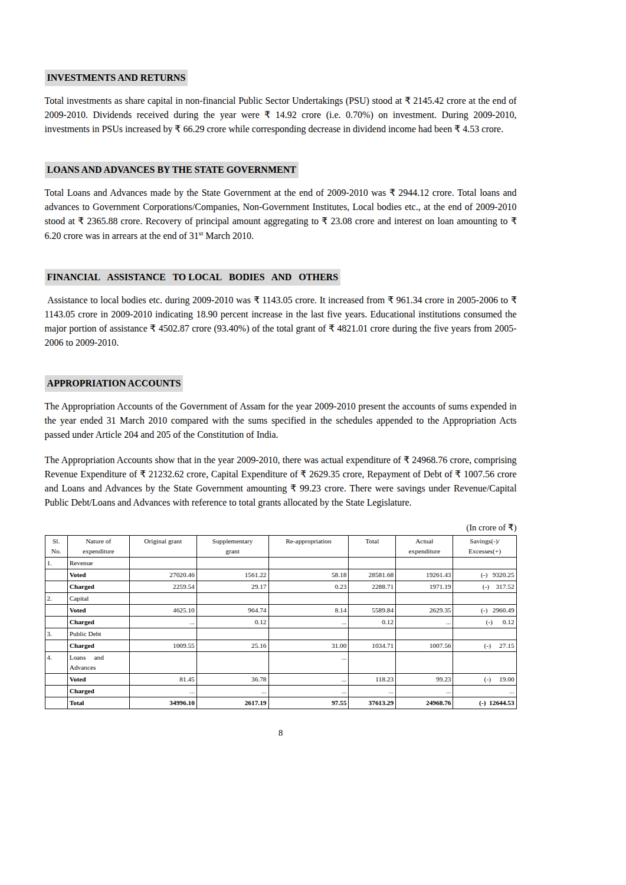INVESTMENTS AND RETURNS
Total investments as share capital in non-financial Public Sector Undertakings (PSU) stood at ₹ 2145.42 crore at the end of 2009-2010. Dividends received during the year were ₹ 14.92 crore (i.e. 0.70%) on investment. During 2009-2010, investments in PSUs increased by ₹ 66.29 crore while corresponding decrease in dividend income had been ₹ 4.53 crore.
LOANS AND ADVANCES BY THE STATE GOVERNMENT
Total Loans and Advances made by the State Government at the end of 2009-2010 was ₹ 2944.12 crore. Total loans and advances to Government Corporations/Companies, Non-Government Institutes, Local bodies etc., at the end of 2009-2010 stood at ₹ 2365.88 crore. Recovery of principal amount aggregating to ₹ 23.08 crore and interest on loan amounting to ₹ 6.20 crore was in arrears at the end of 31st March 2010.
FINANCIAL ASSISTANCE TO LOCAL BODIES AND OTHERS
Assistance to local bodies etc. during 2009-2010 was ₹ 1143.05 crore. It increased from ₹ 961.34 crore in 2005-2006 to ₹ 1143.05 crore in 2009-2010 indicating 18.90 percent increase in the last five years. Educational institutions consumed the major portion of assistance ₹ 4502.87 crore (93.40%) of the total grant of ₹ 4821.01 crore during the five years from 2005-2006 to 2009-2010.
APPROPRIATION ACCOUNTS
The Appropriation Accounts of the Government of Assam for the year 2009-2010 present the accounts of sums expended in the year ended 31 March 2010 compared with the sums specified in the schedules appended to the Appropriation Acts passed under Article 204 and 205 of the Constitution of India.
The Appropriation Accounts show that in the year 2009-2010, there was actual expenditure of ₹ 24968.76 crore, comprising Revenue Expenditure of ₹ 21232.62 crore, Capital Expenditure of ₹ 2629.35 crore, Repayment of Debt of ₹ 1007.56 crore and Loans and Advances by the State Government amounting ₹ 99.23 crore. There were savings under Revenue/Capital Public Debt/Loans and Advances with reference to total grants allocated by the State Legislature.
(In crore of ₹)
| Sl. No. | Nature of expenditure | Original grant | Supplementary grant | Re-appropriation | Total | Actual expenditure | Savings(-)/ Excesses(+) |
| --- | --- | --- | --- | --- | --- | --- | --- |
| 1. | Revenue | | | | | | |
| | Voted | 27020.46 | 1561.22 | 58.18 | 28581.68 | 19261.43 | (-) 9320.25 |
| | Charged | 2259.54 | 29.17 | 0.23 | 2288.71 | 1971.19 | (-) 317.52 |
| 2. | Capital | | | | | | |
| | Voted | 4625.10 | 964.74 | 8.14 | 5589.84 | 2629.35 | (-) 2960.49 |
| | Charged | ... | 0.12 | ... | 0.12 | ... | (-) 0.12 |
| 3. | Public Debt | | | | | | |
| | Charged | 1009.55 | 25.16 | 31.00 | 1034.71 | 1007.56 | (-) 27.15 |
| 4. | Loans and Advances | | | ... | | | |
| | Voted | 81.45 | 36.78 | ... | 118.23 | 99.23 | (-) 19.00 |
| | Charged | ... | ... | ... | ... | ... | ... |
| | Total | 34996.10 | 2617.19 | 97.55 | 37613.29 | 24968.76 | (-) 12644.53 |
8